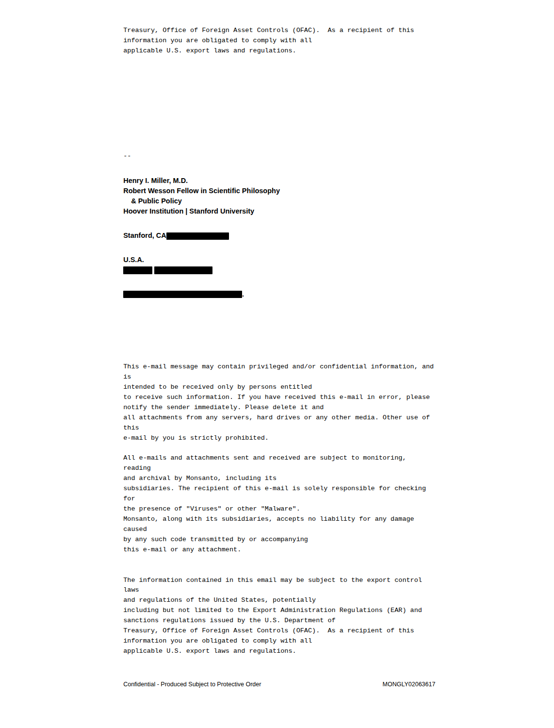Treasury, Office of Foreign Asset Controls (OFAC).  As a recipient of this
information you are obligated to comply with all
applicable U.S. export laws and regulations.
--
Henry I. Miller, M.D.
Robert Wesson Fellow in Scientific Philosophy
& Public Policy Hoover Institution | Stanford University
Stanford, CA
U.S.A.
.
This e-mail message may contain privileged and/or confidential information, and is
intended to be received only by persons entitled
to receive such information. If you have received this e-mail in error, please
notify the sender immediately. Please delete it and
all attachments from any servers, hard drives or any other media. Other use of this
e-mail by you is strictly prohibited.

All e-mails and attachments sent and received are subject to monitoring, reading
and archival by Monsanto, including its
subsidiaries. The recipient of this e-mail is solely responsible for checking for
the presence of "Viruses" or other "Malware".
Monsanto, along with its subsidiaries, accepts no liability for any damage caused
by any such code transmitted by or accompanying
this e-mail or any attachment.


The information contained in this email may be subject to the export control laws
and regulations of the United States, potentially
including but not limited to the Export Administration Regulations (EAR) and
sanctions regulations issued by the U.S. Department of
Treasury, Office of Foreign Asset Controls (OFAC).  As a recipient of this
information you are obligated to comply with all
applicable U.S. export laws and regulations.
Confidential - Produced Subject to Protective Order
MONGLY02063617